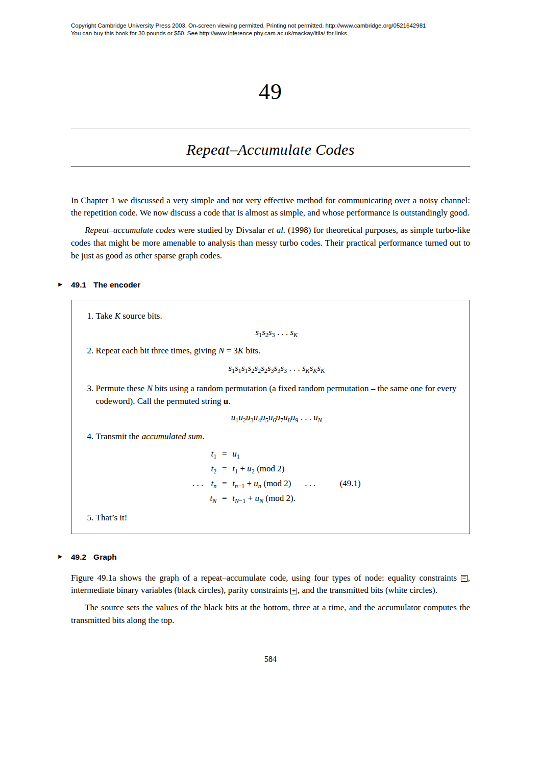Copyright Cambridge University Press 2003. On-screen viewing permitted. Printing not permitted. http://www.cambridge.org/0521642981
You can buy this book for 30 pounds or $50. See http://www.inference.phy.cam.ac.uk/mackay/itila/ for links.
49
Repeat–Accumulate Codes
In Chapter 1 we discussed a very simple and not very effective method for communicating over a noisy channel: the repetition code. We now discuss a code that is almost as simple, and whose performance is outstandingly good.
Repeat–accumulate codes were studied by Divsalar et al. (1998) for theo­retical purposes, as simple turbo-like codes that might be more amenable to analysis than messy turbo codes. Their practical performance turned out to be just as good as other sparse graph codes.
►49.1 The encoder
Take K source bits.
s1s2s3 . . . sK
Repeat each bit three times, giving N = 3K bits.
s1s1s1s2s2s2s3s3s3 . . . sKsKsK
Permute these N bits using a random permutation (a fixed random permutation – the same one for every codeword). Call the permuted string u.
u1u2u3u4u5u6u7u8u9 . . . uN
Transmit the accumulated sum.
| | t 1 | = | u 1 | | |
| | t 2 | = | t 1 + u 2 (mod 2) | | |
| . . . | t n | = | t n −1 + u n (mod 2) | . . . | (49.1) |
| | t N | = | t N −1 + u N (mod 2). | | |
That’s it!
►49.2 Graph
Figure 49.1a shows the graph of a repeat–accumulate code, using four types of node: equality constraints =, intermediate binary variables (black circles), parity constraints +, and the transmitted bits (white circles).
The source sets the values of the black bits at the bottom, three at a time, and the accumulator computes the transmitted bits along the top.
584